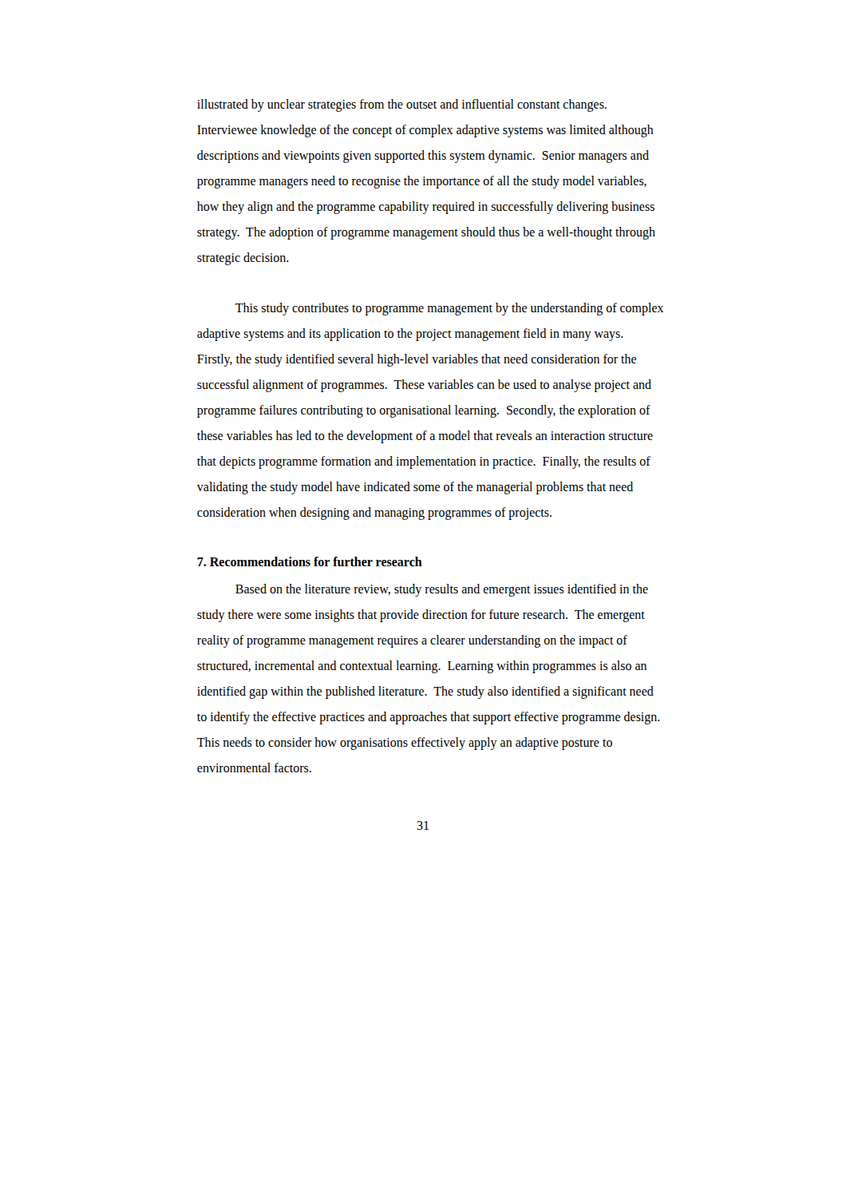illustrated by unclear strategies from the outset and influential constant changes. Interviewee knowledge of the concept of complex adaptive systems was limited although descriptions and viewpoints given supported this system dynamic. Senior managers and programme managers need to recognise the importance of all the study model variables, how they align and the programme capability required in successfully delivering business strategy. The adoption of programme management should thus be a well-thought through strategic decision.
This study contributes to programme management by the understanding of complex adaptive systems and its application to the project management field in many ways. Firstly, the study identified several high-level variables that need consideration for the successful alignment of programmes. These variables can be used to analyse project and programme failures contributing to organisational learning. Secondly, the exploration of these variables has led to the development of a model that reveals an interaction structure that depicts programme formation and implementation in practice. Finally, the results of validating the study model have indicated some of the managerial problems that need consideration when designing and managing programmes of projects.
7. Recommendations for further research
Based on the literature review, study results and emergent issues identified in the study there were some insights that provide direction for future research. The emergent reality of programme management requires a clearer understanding on the impact of structured, incremental and contextual learning. Learning within programmes is also an identified gap within the published literature. The study also identified a significant need to identify the effective practices and approaches that support effective programme design. This needs to consider how organisations effectively apply an adaptive posture to environmental factors.
31